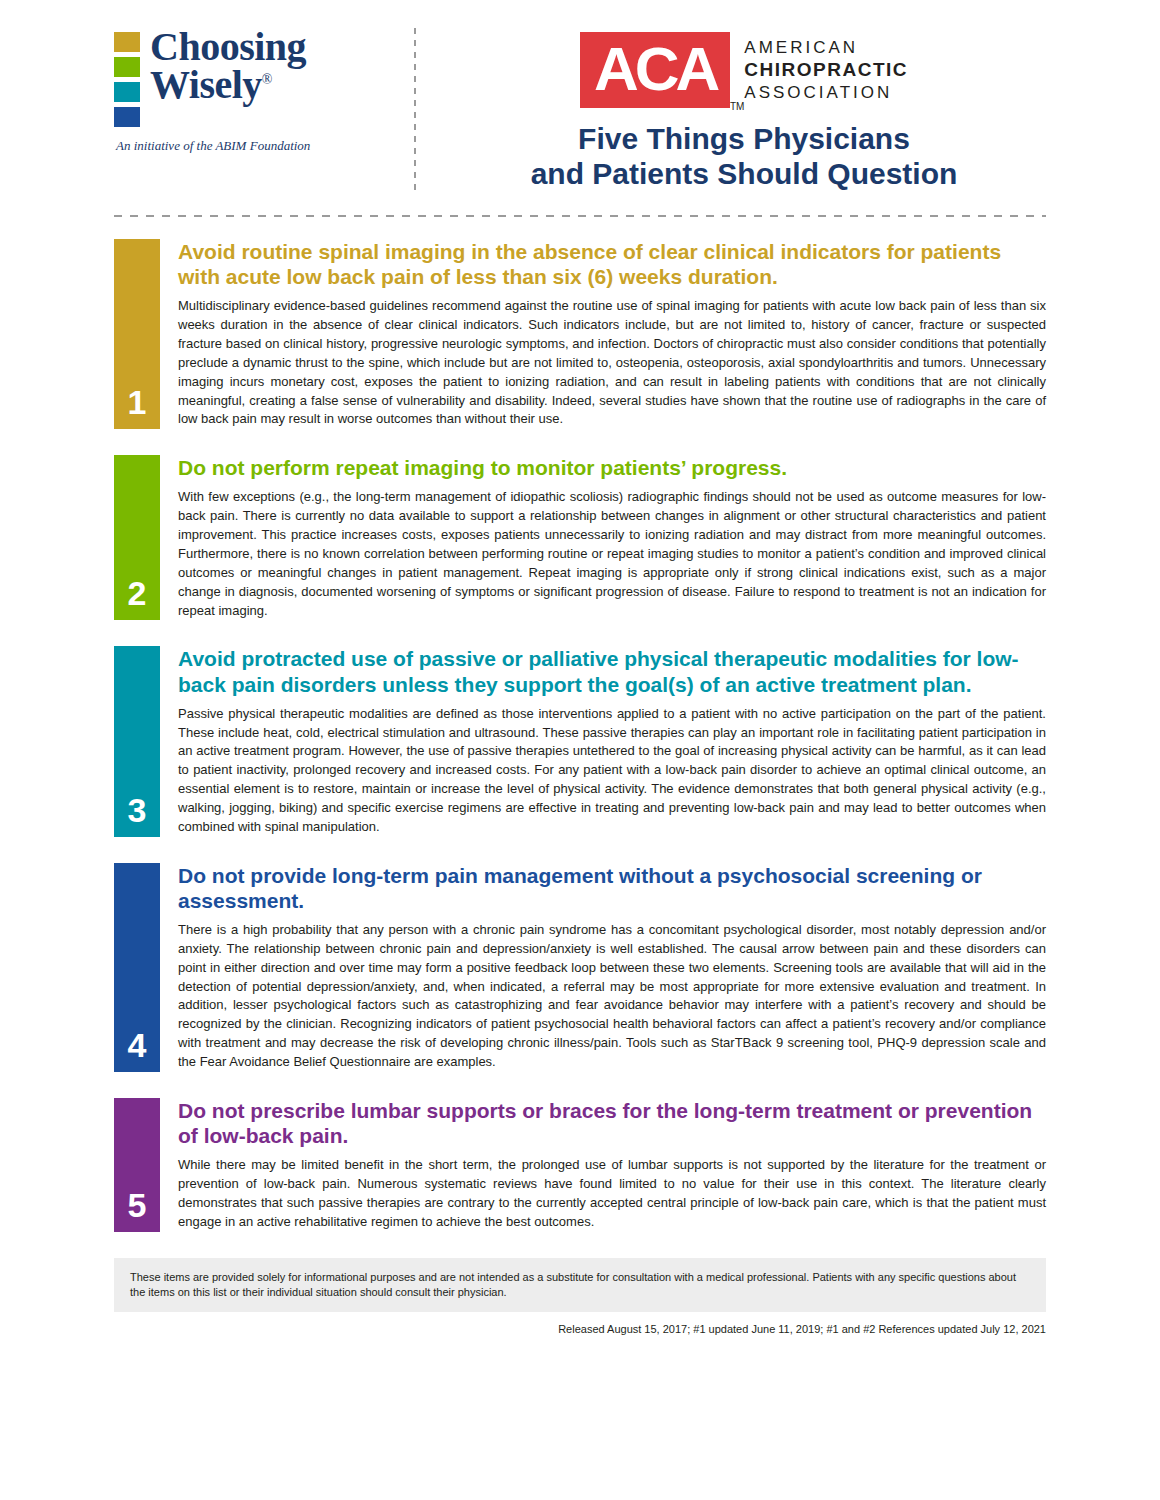Choosing
Wisely®
An initiative of the ABIM Foundation
ACATM
AMERICAN
CHIROPRACTIC
ASSOCIATION
Five Things Physicians
and Patients Should Question
1
Avoid routine spinal imaging in the absence of clear clinical indicators for patients with acute low back pain of less than six (6) weeks duration.
Multidisciplinary evidence-based guidelines recommend against the routine use of spinal imaging for patients with acute low back pain of less than six weeks duration in the absence of clear clinical indicators. Such indicators include, but are not limited to, history of cancer, fracture or suspected fracture based on clinical history, progressive neurologic symptoms, and infection. Doctors of chiropractic must also consider conditions that potentially preclude a dynamic thrust to the spine, which include but are not limited to, osteopenia, osteoporosis, axial spondyloarthritis and tumors. Unnecessary imaging incurs monetary cost, exposes the patient to ionizing radiation, and can result in labeling patients with conditions that are not clinically meaningful, creating a false sense of vulnerability and disability. Indeed, several studies have shown that the routine use of radiographs in the care of low back pain may result in worse outcomes than without their use.
2
Do not perform repeat imaging to monitor patients’ progress.
With few exceptions (e.g., the long-term management of idiopathic scoliosis) radiographic findings should not be used as outcome measures for low-back pain. There is currently no data available to support a relationship between changes in alignment or other structural characteristics and patient improvement. This practice increases costs, exposes patients unnecessarily to ionizing radiation and may distract from more meaningful outcomes. Furthermore, there is no known correlation between performing routine or repeat imaging studies to monitor a patient’s condition and improved clinical outcomes or meaningful changes in patient management. Repeat imaging is appropriate only if strong clinical indications exist, such as a major change in diagnosis, documented worsening of symptoms or significant progression of disease. Failure to respond to treatment is not an indication for repeat imaging.
3
Avoid protracted use of passive or palliative physical therapeutic modalities for low-back pain disorders unless they support the goal(s) of an active treatment plan.
Passive physical therapeutic modalities are defined as those interventions applied to a patient with no active participation on the part of the patient. These include heat, cold, electrical stimulation and ultrasound. These passive therapies can play an important role in facilitating patient participation in an active treatment program. However, the use of passive therapies untethered to the goal of increasing physical activity can be harmful, as it can lead to patient inactivity, prolonged recovery and increased costs. For any patient with a low-back pain disorder to achieve an optimal clinical outcome, an essential element is to restore, maintain or increase the level of physical activity. The evidence demonstrates that both general physical activity (e.g., walking, jogging, biking) and specific exercise regimens are effective in treating and preventing low-back pain and may lead to better outcomes when combined with spinal manipulation.
4
Do not provide long-term pain management without a psychosocial screening or assessment.
There is a high probability that any person with a chronic pain syndrome has a concomitant psychological disorder, most notably depression and/or anxiety. The relationship between chronic pain and depression/anxiety is well established. The causal arrow between pain and these disorders can point in either direction and over time may form a positive feedback loop between these two elements. Screening tools are available that will aid in the detection of potential depression/anxiety, and, when indicated, a referral may be most appropriate for more extensive evaluation and treatment. In addition, lesser psychological factors such as catastrophizing and fear avoidance behavior may interfere with a patient’s recovery and should be recognized by the clinician. Recognizing indicators of patient psychosocial health behavioral factors can affect a patient’s recovery and/or compliance with treatment and may decrease the risk of developing chronic illness/pain. Tools such as StarTBack 9 screening tool, PHQ-9 depression scale and the Fear Avoidance Belief Questionnaire are examples.
5
Do not prescribe lumbar supports or braces for the long-term treatment or prevention of low-back pain.
While there may be limited benefit in the short term, the prolonged use of lumbar supports is not supported by the literature for the treatment or prevention of low-back pain. Numerous systematic reviews have found limited to no value for their use in this context. The literature clearly demonstrates that such passive therapies are contrary to the currently accepted central principle of low-back pain care, which is that the patient must engage in an active rehabilitative regimen to achieve the best outcomes.
These items are provided solely for informational purposes and are not intended as a substitute for consultation with a medical professional. Patients with any specific questions about the items on this list or their individual situation should consult their physician.
Released August 15, 2017; #1 updated June 11, 2019; #1 and #2 References updated July 12, 2021